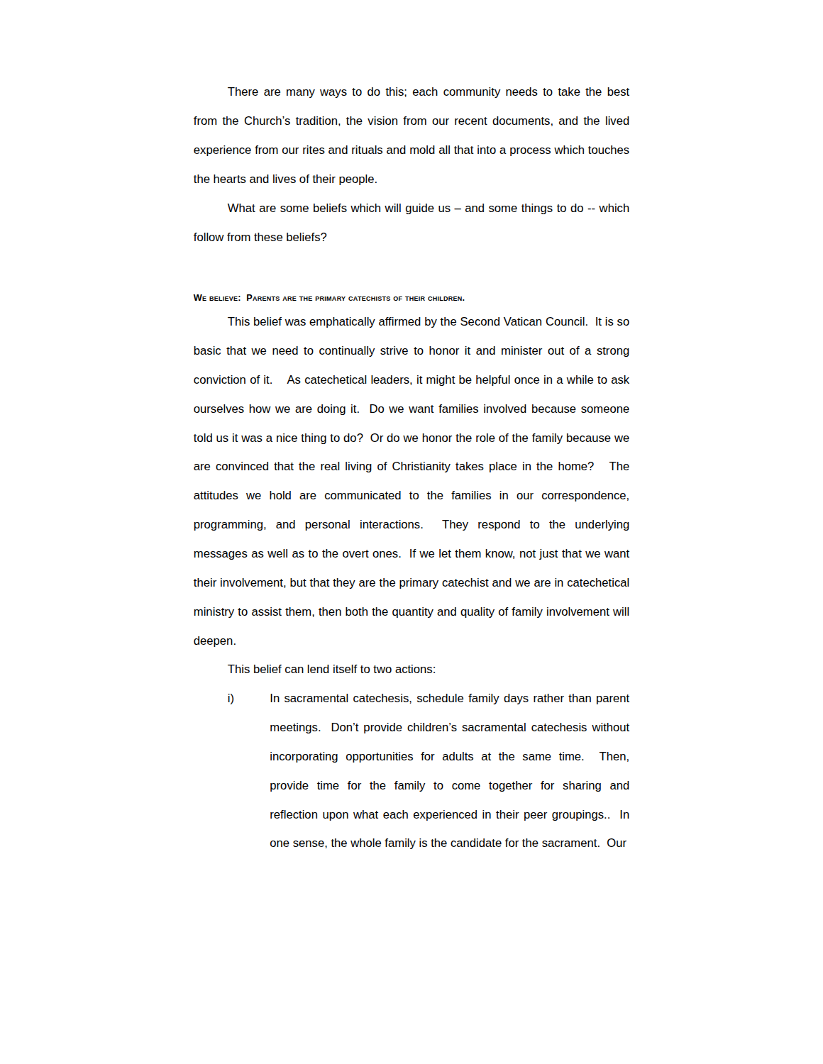There are many ways to do this; each community needs to take the best from the Church’s tradition, the vision from our recent documents, and the lived experience from our rites and rituals and mold all that into a process which touches the hearts and lives of their people.
What are some beliefs which will guide us – and some things to do -- which follow from these beliefs?
We believe: Parents are the primary catechists of their children.
This belief was emphatically affirmed by the Second Vatican Council. It is so basic that we need to continually strive to honor it and minister out of a strong conviction of it. As catechetical leaders, it might be helpful once in a while to ask ourselves how we are doing it. Do we want families involved because someone told us it was a nice thing to do? Or do we honor the role of the family because we are convinced that the real living of Christianity takes place in the home? The attitudes we hold are communicated to the families in our correspondence, programming, and personal interactions. They respond to the underlying messages as well as to the overt ones. If we let them know, not just that we want their involvement, but that they are the primary catechist and we are in catechetical ministry to assist them, then both the quantity and quality of family involvement will deepen.
This belief can lend itself to two actions:
In sacramental catechesis, schedule family days rather than parent meetings. Don’t provide children’s sacramental catechesis without incorporating opportunities for adults at the same time. Then, provide time for the family to come together for sharing and reflection upon what each experienced in their peer groupings.. In one sense, the whole family is the candidate for the sacrament. Our